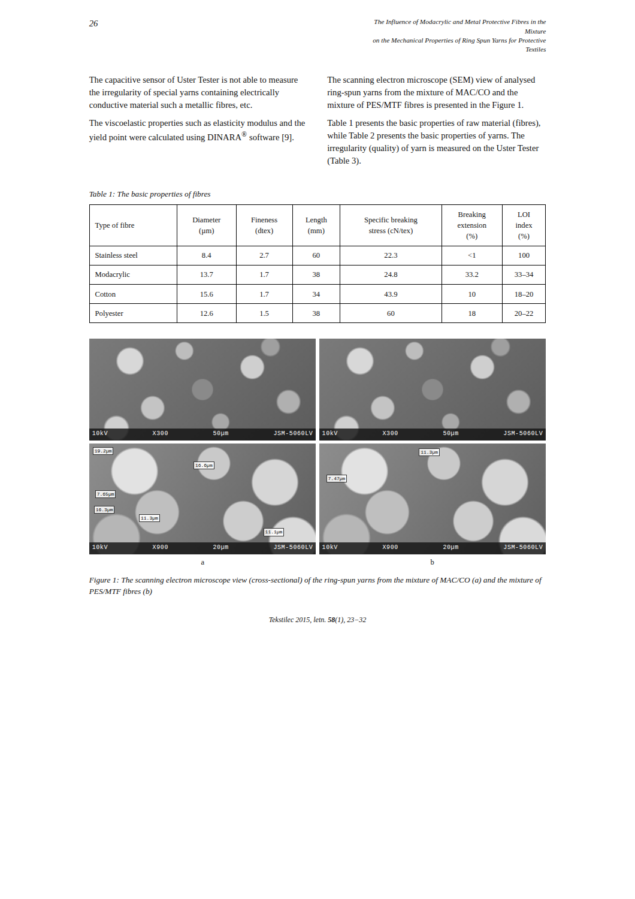26
The Influence of Modacrylic and Metal Protective Fibres in the Mixture
on the Mechanical Properties of Ring Spun Yarns for Protective Textiles
The capacitive sensor of Uster Tester is not able to measure the irregularity of special yarns containing electrically conductive material such a metallic fibres, etc.
The viscoelastic properties such as elasticity modulus and the yield point were calculated using DINARA® software [9].
The scanning electron microscope (SEM) view of analysed ring-spun yarns from the mixture of MAC/CO and the mixture of PES/MTF fibres is presented in the Figure 1.
Table 1 presents the basic properties of raw material (fibres), while Table 2 presents the basic properties of yarns. The irregularity (quality) of yarn is measured on the Uster Tester (Table 3).
Table 1: The basic properties of fibres
| Type of fibre | Diameter (µm) | Fineness (dtex) | Length (mm) | Specific breaking stress (cN/tex) | Breaking extension (%) | LOI index (%) |
| --- | --- | --- | --- | --- | --- | --- |
| Stainless steel | 8.4 | 2.7 | 60 | 22.3 | <1 | 100 |
| Modacrylic | 13.7 | 1.7 | 38 | 24.8 | 33.2 | 33–34 |
| Cotton | 15.6 | 1.7 | 34 | 43.9 | 10 | 18–20 |
| Polyester | 12.6 | 1.5 | 38 | 60 | 18 | 20–22 |
10kV X30050µm JSM-5060LV
10kV X30050µm JSM-5060LV
19.2µm 16.6µm 7.65µm 16.3µm 11.3µm 11.1µm
10kV X90020µm JSM-5060LV
11.3µm 7.47µm
10kV X90020µm JSM-5060LV
a
b
Figure 1: The scanning electron microscope view (cross-sectional) of the ring-spun yarns from the mixture of MAC/CO (a) and the mixture of PES/MTF fibres (b)
Tekstilec 2015, letn. 58(1), 23−32